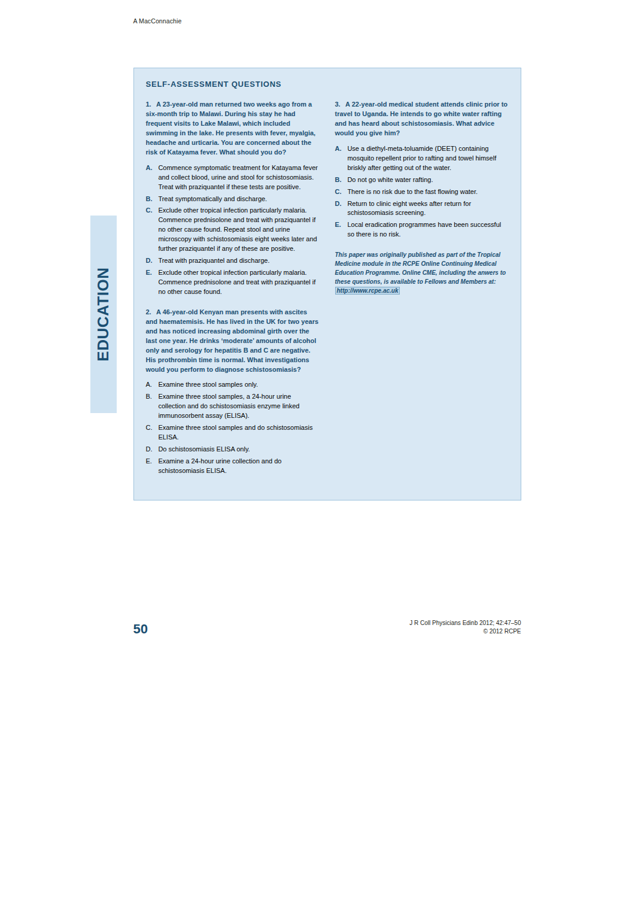A MacConnachie
EDUCATION
SELF-ASSESSMENT QUESTIONS
1. A 23-year-old man returned two weeks ago from a six-month trip to Malawi. During his stay he had frequent visits to Lake Malawi, which included swimming in the lake. He presents with fever, myalgia, headache and urticaria. You are concerned about the risk of Katayama fever. What should you do?
A. Commence symptomatic treatment for Katayama fever and collect blood, urine and stool for schistosomiasis. Treat with praziquantel if these tests are positive.
B. Treat symptomatically and discharge.
C. Exclude other tropical infection particularly malaria. Commence prednisolone and treat with praziquantel if no other cause found. Repeat stool and urine microscopy with schistosomiasis eight weeks later and further praziquantel if any of these are positive.
D. Treat with praziquantel and discharge.
E. Exclude other tropical infection particularly malaria. Commence prednisolone and treat with praziquantel if no other cause found.
2. A 46-year-old Kenyan man presents with ascites and haematemisis. He has lived in the UK for two years and has noticed increasing abdominal girth over the last one year. He drinks ‘moderate’ amounts of alcohol only and serology for hepatitis B and C are negative. His prothrombin time is normal. What investigations would you perform to diagnose schistosomiasis?
A. Examine three stool samples only.
B. Examine three stool samples, a 24-hour urine collection and do schistosomiasis enzyme linked immunosorbent assay (ELISA).
C. Examine three stool samples and do schistosomiasis ELISA.
D. Do schistosomiasis ELISA only.
E. Examine a 24-hour urine collection and do schistosomiasis ELISA.
3. A 22-year-old medical student attends clinic prior to travel to Uganda. He intends to go white water rafting and has heard about schistosomiasis. What advice would you give him?
A. Use a diethyl-meta-toluamide (DEET) containing mosquito repellent prior to rafting and towel himself briskly after getting out of the water.
B. Do not go white water rafting.
C. There is no risk due to the fast flowing water.
D. Return to clinic eight weeks after return for schistosomiasis screening.
E. Local eradication programmes have been successful so there is no risk.
This paper was originally published as part of the Tropical Medicine module in the RCPE Online Continuing Medical Education Programme. Online CME, including the anwers to these questions, is available to Fellows and Members at: http://www.rcpe.ac.uk
50
J R Coll Physicians Edinb 2012; 42:47–50
© 2012 RCPE